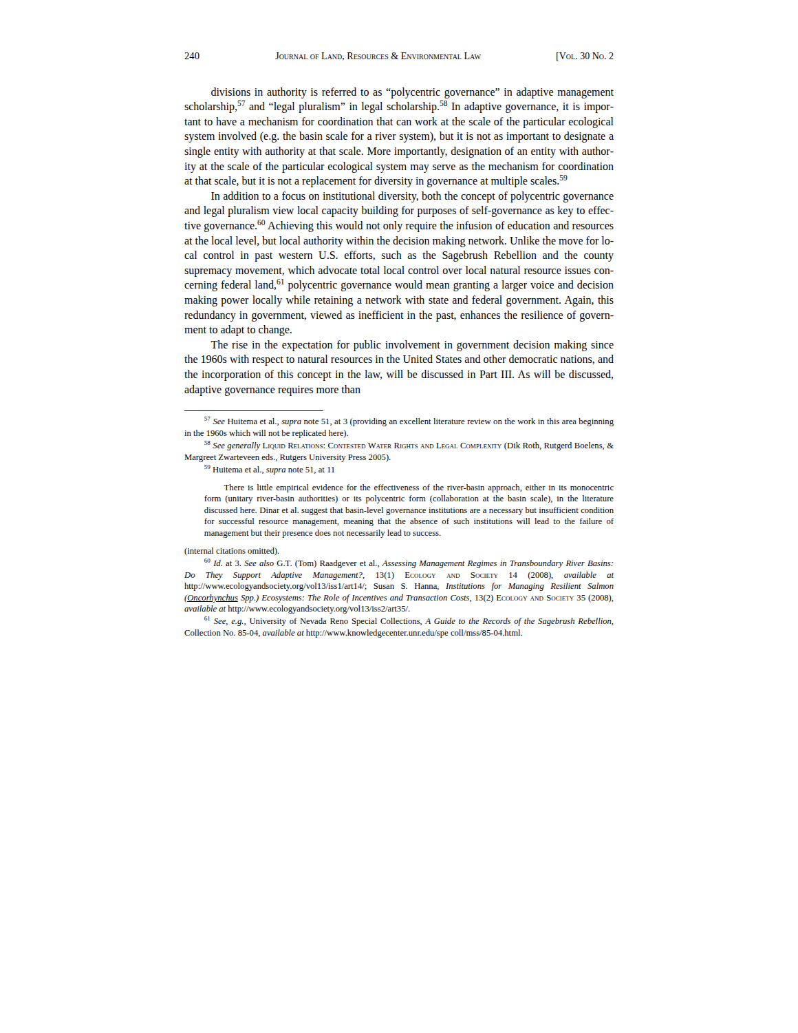240 Journal of Land, Resources & Environmental Law [Vol. 30 No. 2
divisions in authority is referred to as “polycentric governance” in adaptive management scholarship,57 and “legal pluralism” in legal scholarship.58 In adaptive governance, it is important to have a mechanism for coordination that can work at the scale of the particular ecological system involved (e.g. the basin scale for a river system), but it is not as important to designate a single entity with authority at that scale. More importantly, designation of an entity with authority at the scale of the particular ecological system may serve as the mechanism for coordination at that scale, but it is not a replacement for diversity in governance at multiple scales.59
In addition to a focus on institutional diversity, both the concept of polycentric governance and legal pluralism view local capacity building for purposes of self-governance as key to effective governance.60 Achieving this would not only require the infusion of education and resources at the local level, but local authority within the decision making network. Unlike the move for local control in past western U.S. efforts, such as the Sagebrush Rebellion and the county supremacy movement, which advocate total local control over local natural resource issues concerning federal land,61 polycentric governance would mean granting a larger voice and decision making power locally while retaining a network with state and federal government. Again, this redundancy in government, viewed as inefficient in the past, enhances the resilience of government to adapt to change.
The rise in the expectation for public involvement in government decision making since the 1960s with respect to natural resources in the United States and other democratic nations, and the incorporation of this concept in the law, will be discussed in Part III. As will be discussed, adaptive governance requires more than
57 See Huitema et al., supra note 51, at 3 (providing an excellent literature review on the work in this area beginning in the 1960s which will not be replicated here).
58 See generally Liquid Relations: Contested Water Rights and Legal Complexity (Dik Roth, Rutgerd Boelens, & Margreet Zwarteveen eds., Rutgers University Press 2005).
59 Huitema et al., supra note 51, at 11
There is little empirical evidence for the effectiveness of the river-basin approach, either in its monocentric form (unitary river-basin authorities) or its polycentric form (collaboration at the basin scale), in the literature discussed here. Dinar et al. suggest that basin-level governance institutions are a necessary but insufficient condition for successful resource management, meaning that the absence of such institutions will lead to the failure of management but their presence does not necessarily lead to success.
(internal citations omitted).
60 Id. at 3. See also G.T. (Tom) Raadgever et al., Assessing Management Regimes in Transboundary River Basins: Do They Support Adaptive Management?, 13(1) Ecology and Society 14 (2008), available at http://www.ecologyandsociety.org/vol13/iss1/art14/; Susan S. Hanna, Institutions for Managing Resilient Salmon (Oncorhynchus Spp.) Ecosystems: The Role of Incentives and Transaction Costs, 13(2) Ecology and Society 35 (2008), available at http://www.ecologyandsociety.org/vol13/iss2/art35/.
61 See, e.g., University of Nevada Reno Special Collections, A Guide to the Records of the Sagebrush Rebellion, Collection No. 85-04, available at http://www.knowledgecenter.unr.edu/spe coll/mss/85-04.html.